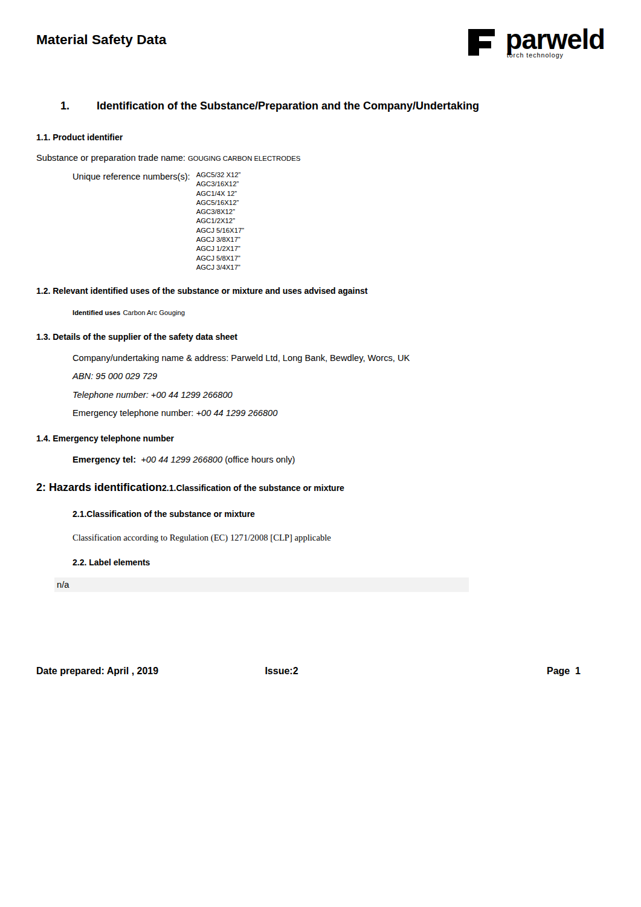Material Safety Data
parweld
torch technology
1. Identification of the Substance/Preparation and the Company/Undertaking
1.1. Product identifier
Substance or preparation trade name: GOUGING CARBON ELECTRODES
Unique reference numbers(s):
AGC5/32 X12”
AGC3/16X12”
AGC1/4X 12”
AGC5/16X12”
AGC3/8X12”
AGC1/2X12”
AGCJ 5/16X17”
AGCJ 3/8X17”
AGCJ 1/2X17”
AGCJ 5/8X17”
AGCJ 3/4X17”
1.2. Relevant identified uses of the substance or mixture and uses advised against
Identified uses Carbon Arc Gouging
1.3. Details of the supplier of the safety data sheet
Company/undertaking name & address: Parweld Ltd, Long Bank, Bewdley, Worcs, UK
ABN: 95 000 029 729
Telephone number: +00 44 1299 266800
Emergency telephone number: +00 44 1299 266800
1.4. Emergency telephone number
Emergency tel: +00 44 1299 266800 (office hours only)
2: Hazards identification2.1.Classification of the substance or mixture
2.1.Classification of the substance or mixture
Classification according to Regulation (EC) 1271/2008 [CLP] applicable
2.2. Label elements
n/a
Date prepared: April , 2019
Issue:2
Page 1